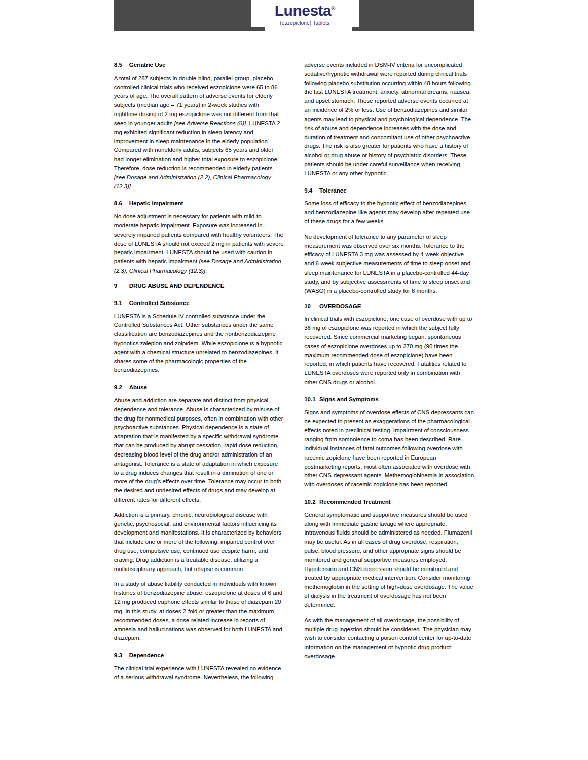Lunesta®
(eszopiclone) Tablets
8.5 Geriatric Use
A total of 287 subjects in double-blind, parallel-group, placebo-controlled clinical trials who received eszopiclone were 65 to 86 years of age. The overall pattern of adverse events for elderly subjects (median age = 71 years) in 2-week studies with nighttime dosing of 2 mg eszopiclone was not different from that seen in younger adults [see Adverse Reactions (6)]. LUNESTA 2 mg exhibited significant reduction in sleep latency and improvement in sleep maintenance in the elderly population. Compared with nonelderly adults, subjects 65 years and older had longer elimination and higher total exposure to eszopiclone. Therefore, dose reduction is recommended in elderly patients [see Dosage and Administration (2.2), Clinical Pharmacology (12.3)].
8.6 Hepatic Impairment
No dose adjustment is necessary for patients with mild-to-moderate hepatic impairment. Exposure was increased in severely impaired patients compared with healthy volunteers. The dose of LUNESTA should not exceed 2 mg in patients with severe hepatic impairment. LUNESTA should be used with caution in patients with hepatic impairment [see Dosage and Administration (2.3), Clinical Pharmacology (12.3)].
9 DRUG ABUSE AND DEPENDENCE
9.1 Controlled Substance
LUNESTA is a Schedule IV controlled substance under the Controlled Substances Act. Other substances under the same classification are benzodiazepines and the nonbenzodiazepine hypnotics zaleplon and zolpidem. While eszopiclone is a hypnotic agent with a chemical structure unrelated to benzodiazepines, it shares some of the pharmacologic properties of the benzodiazepines.
9.2 Abuse
Abuse and addiction are separate and distinct from physical dependence and tolerance. Abuse is characterized by misuse of the drug for nonmedical purposes, often in combination with other psychoactive substances. Physical dependence is a state of adaptation that is manifested by a specific withdrawal syndrome that can be produced by abrupt cessation, rapid dose reduction, decreasing blood level of the drug and/or administration of an antagonist. Tolerance is a state of adaptation in which exposure to a drug induces changes that result in a diminution of one or more of the drug’s effects over time. Tolerance may occur to both the desired and undesired effects of drugs and may develop at different rates for different effects.
Addiction is a primary, chronic, neurobiological disease with genetic, psychosocial, and environmental factors influencing its development and manifestations. It is characterized by behaviors that include one or more of the following: impaired control over drug use, compulsive use, continued use despite harm, and craving. Drug addiction is a treatable disease, utilizing a multidisciplinary approach, but relapse is common.
In a study of abuse liability conducted in individuals with known histories of benzodiazepine abuse, eszopiclone at doses of 6 and 12 mg produced euphoric effects similar to those of diazepam 20 mg. In this study, at doses 2-fold or greater than the maximum recommended doses, a dose-related increase in reports of amnesia and hallucinations was observed for both LUNESTA and diazepam.
9.3 Dependence
The clinical trial experience with LUNESTA revealed no evidence of a serious withdrawal syndrome. Nevertheless, the following adverse events included in DSM-IV criteria for uncomplicated sedative/hypnotic withdrawal were reported during clinical trials following placebo substitution occurring within 48 hours following the last LUNESTA treatment: anxiety, abnormal dreams, nausea, and upset stomach. These reported adverse events occurred at an incidence of 2% or less. Use of benzodiazepines and similar agents may lead to physical and psychological dependence. The risk of abuse and dependence increases with the dose and duration of treatment and concomitant use of other psychoactive drugs. The risk is also greater for patients who have a history of alcohol or drug abuse or history of psychiatric disorders. These patients should be under careful surveillance when receiving LUNESTA or any other hypnotic.
9.4 Tolerance
Some loss of efficacy to the hypnotic effect of benzodiazepines and benzodiazepine-like agents may develop after repeated use of these drugs for a few weeks.
No development of tolerance to any parameter of sleep measurement was observed over six months. Tolerance to the efficacy of LUNESTA 3 mg was assessed by 4-week objective and 6-week subjective measurements of time to sleep onset and sleep maintenance for LUNESTA in a placebo-controlled 44-day study, and by subjective assessments of time to sleep onset and (WASO) in a placebo-controlled study for 6 months.
10 OVERDOSAGE
In clinical trials with eszopiclone, one case of overdose with up to 36 mg of eszopiclone was reported in which the subject fully recovered. Since commercial marketing began, spontaneous cases of eszopiclone overdoses up to 270 mg (90 times the maximum recommended dose of eszopiclone) have been reported, in which patients have recovered. Fatalities related to LUNESTA overdoses were reported only in combination with other CNS drugs or alcohol.
10.1 Signs and Symptoms
Signs and symptoms of overdose effects of CNS depressants can be expected to present as exaggerations of the pharmacological effects noted in preclinical testing. Impairment of consciousness ranging from somnolence to coma has been described. Rare individual instances of fatal outcomes following overdose with racemic zopiclone have been reported in European postmarketing reports, most often associated with overdose with other CNS-depressant agents. Methemoglobinemia in association with overdoses of racemic zopiclone has been reported.
10.2 Recommended Treatment
General symptomatic and supportive measures should be used along with immediate gastric lavage where appropriate. Intravenous fluids should be administered as needed. Flumazenil may be useful. As in all cases of drug overdose, respiration, pulse, blood pressure, and other appropriate signs should be monitored and general supportive measures employed. Hypotension and CNS depression should be monitored and treated by appropriate medical intervention. Consider monitoring methemoglobin in the setting of high-dose overdosage. The value of dialysis in the treatment of overdosage has not been determined.
As with the management of all overdosage, the possibility of multiple drug ingestion should be considered. The physician may wish to consider contacting a poison control center for up-to-date information on the management of hypnotic drug product overdosage.